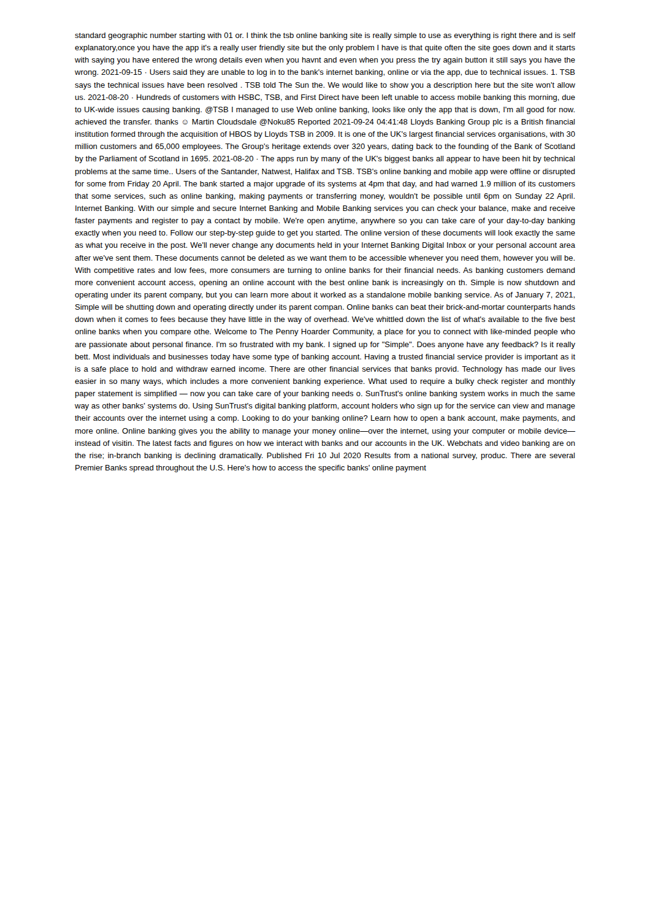standard geographic number starting with 01 or. I think the tsb online banking site is really simple to use as everything is right there and is self explanatory,once you have the app it's a really user friendly site but the only problem I have is that quite often the site goes down and it starts with saying you have entered the wrong details even when you havnt and even when you press the try again button it still says you have the wrong. 2021-09-15 · Users said they are unable to log in to the bank's internet banking, online or via the app, due to technical issues. 1. TSB says the technical issues have been resolved . TSB told The Sun the. We would like to show you a description here but the site won't allow us. 2021-08-20 · Hundreds of customers with HSBC, TSB, and First Direct have been left unable to access mobile banking this morning, due to UK-wide issues causing banking. @TSB I managed to use Web online banking, looks like only the app that is down, I'm all good for now. achieved the transfer. thanks ☺ Martin Cloudsdale @Noku85 Reported 2021-09-24 04:41:48 Lloyds Banking Group plc is a British financial institution formed through the acquisition of HBOS by Lloyds TSB in 2009. It is one of the UK's largest financial services organisations, with 30 million customers and 65,000 employees. The Group's heritage extends over 320 years, dating back to the founding of the Bank of Scotland by the Parliament of Scotland in 1695. 2021-08-20 · The apps run by many of the UK's biggest banks all appear to have been hit by technical problems at the same time.. Users of the Santander, Natwest, Halifax and TSB. TSB's online banking and mobile app were offline or disrupted for some from Friday 20 April. The bank started a major upgrade of its systems at 4pm that day, and had warned 1.9 million of its customers that some services, such as online banking, making payments or transferring money, wouldn't be possible until 6pm on Sunday 22 April. Internet Banking. With our simple and secure Internet Banking and Mobile Banking services you can check your balance, make and receive faster payments and register to pay a contact by mobile. We're open anytime, anywhere so you can take care of your day-to-day banking exactly when you need to. Follow our step-by-step guide to get you started. The online version of these documents will look exactly the same as what you receive in the post. We'll never change any documents held in your Internet Banking Digital Inbox or your personal account area after we've sent them. These documents cannot be deleted as we want them to be accessible whenever you need them, however you will be. With competitive rates and low fees, more consumers are turning to online banks for their financial needs. As banking customers demand more convenient account access, opening an online account with the best online bank is increasingly on th. Simple is now shutdown and operating under its parent company, but you can learn more about it worked as a standalone mobile banking service. As of January 7, 2021, Simple will be shutting down and operating directly under its parent compan. Online banks can beat their brick-and-mortar counterparts hands down when it comes to fees because they have little in the way of overhead. We've whittled down the list of what's available to the five best online banks when you compare othe. Welcome to The Penny Hoarder Community, a place for you to connect with like-minded people who are passionate about personal finance. I'm so frustrated with my bank. I signed up for "Simple". Does anyone have any feedback? Is it really bett. Most individuals and businesses today have some type of banking account. Having a trusted financial service provider is important as it is a safe place to hold and withdraw earned income. There are other financial services that banks provid. Technology has made our lives easier in so many ways, which includes a more convenient banking experience. What used to require a bulky check register and monthly paper statement is simplified — now you can take care of your banking needs o. SunTrust's online banking system works in much the same way as other banks' systems do. Using SunTrust's digital banking platform, account holders who sign up for the service can view and manage their accounts over the internet using a comp. Looking to do your banking online? Learn how to open a bank account, make payments, and more online. Online banking gives you the ability to manage your money online—over the internet, using your computer or mobile device—instead of visitin. The latest facts and figures on how we interact with banks and our accounts in the UK. Webchats and video banking are on the rise; in-branch banking is declining dramatically. Published Fri 10 Jul 2020 Results from a national survey, produc. There are several Premier Banks spread throughout the U.S. Here's how to access the specific banks' online payment